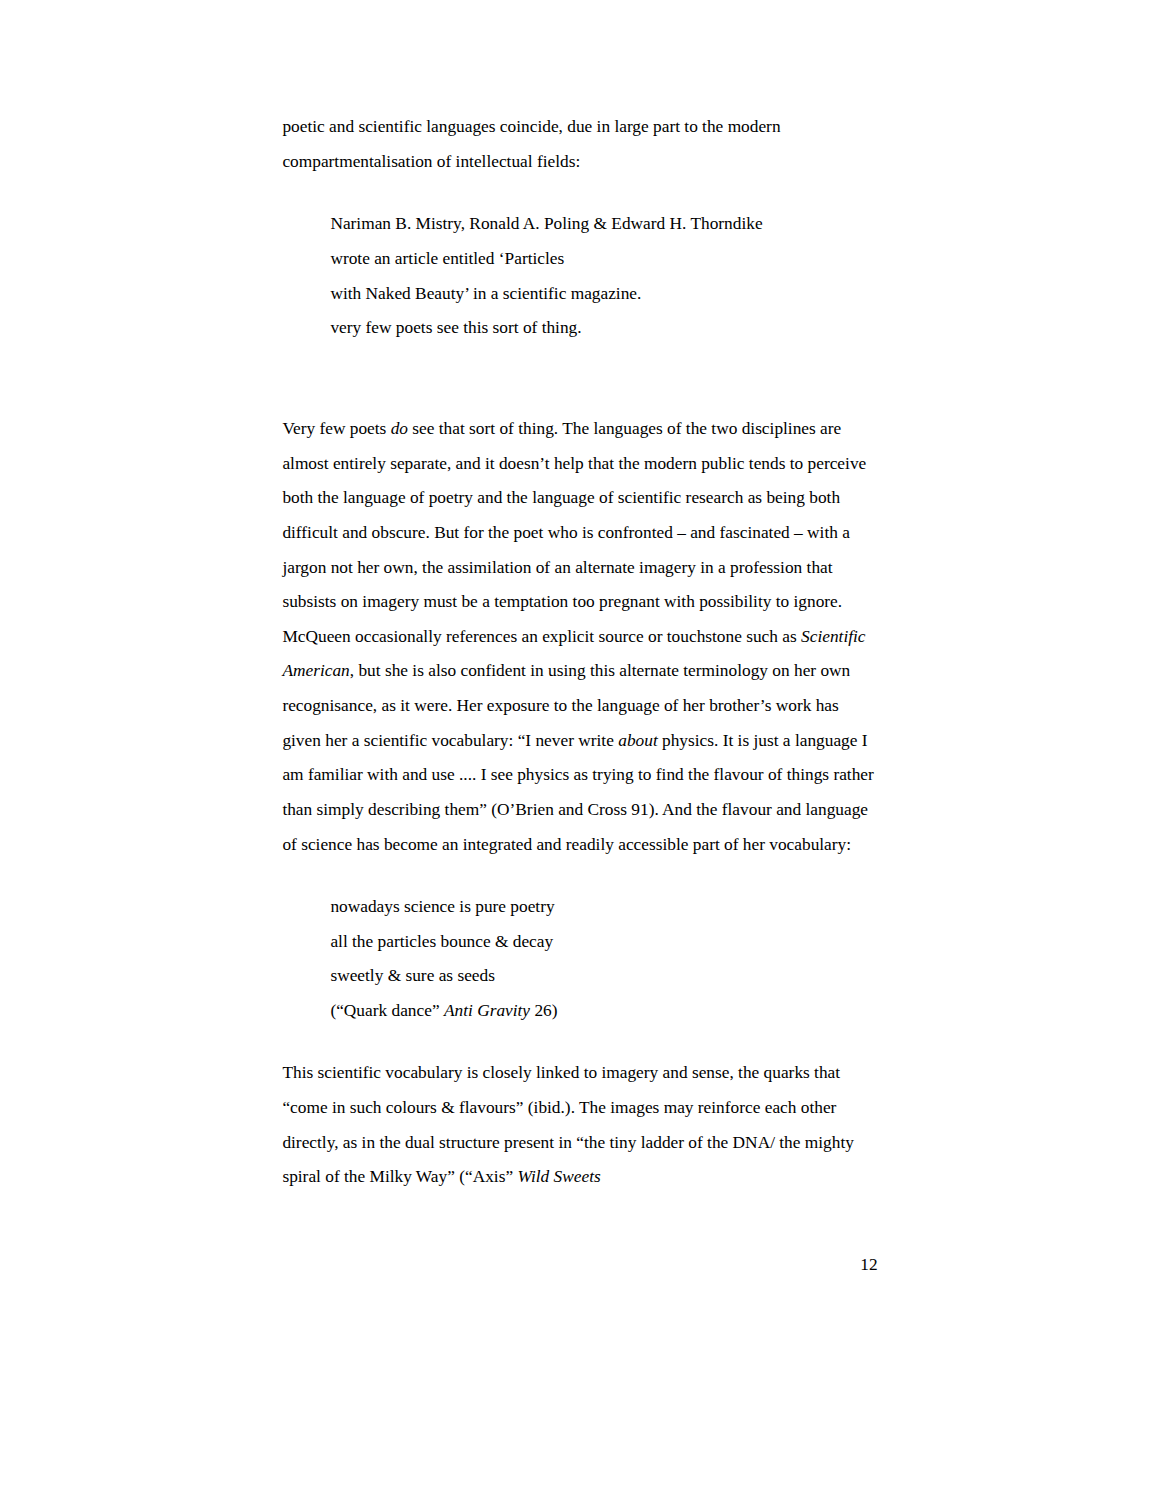poetic and scientific languages coincide, due in large part to the modern compartmentalisation of intellectual fields:
Nariman B. Mistry, Ronald A. Poling & Edward H. Thorndike wrote an article entitled ‘Particles with Naked Beauty’ in a scientific magazine. very few poets see this sort of thing.
Very few poets do see that sort of thing. The languages of the two disciplines are almost entirely separate, and it doesn’t help that the modern public tends to perceive both the language of poetry and the language of scientific research as being both difficult and obscure. But for the poet who is confronted – and fascinated – with a jargon not her own, the assimilation of an alternate imagery in a profession that subsists on imagery must be a temptation too pregnant with possibility to ignore. McQueen occasionally references an explicit source or touchstone such as Scientific American, but she is also confident in using this alternate terminology on her own recognisance, as it were. Her exposure to the language of her brother’s work has given her a scientific vocabulary: “I never write about physics. It is just a language I am familiar with and use .... I see physics as trying to find the flavour of things rather than simply describing them” (O’Brien and Cross 91). And the flavour and language of science has become an integrated and readily accessible part of her vocabulary:
nowadays science is pure poetry all the particles bounce & decay sweetly & sure as seeds (“Quark dance” Anti Gravity 26)
This scientific vocabulary is closely linked to imagery and sense, the quarks that “come in such colours & flavours” (ibid.). The images may reinforce each other directly, as in the dual structure present in “the tiny ladder of the DNA/ the mighty spiral of the Milky Way” (“Axis” Wild Sweets
12